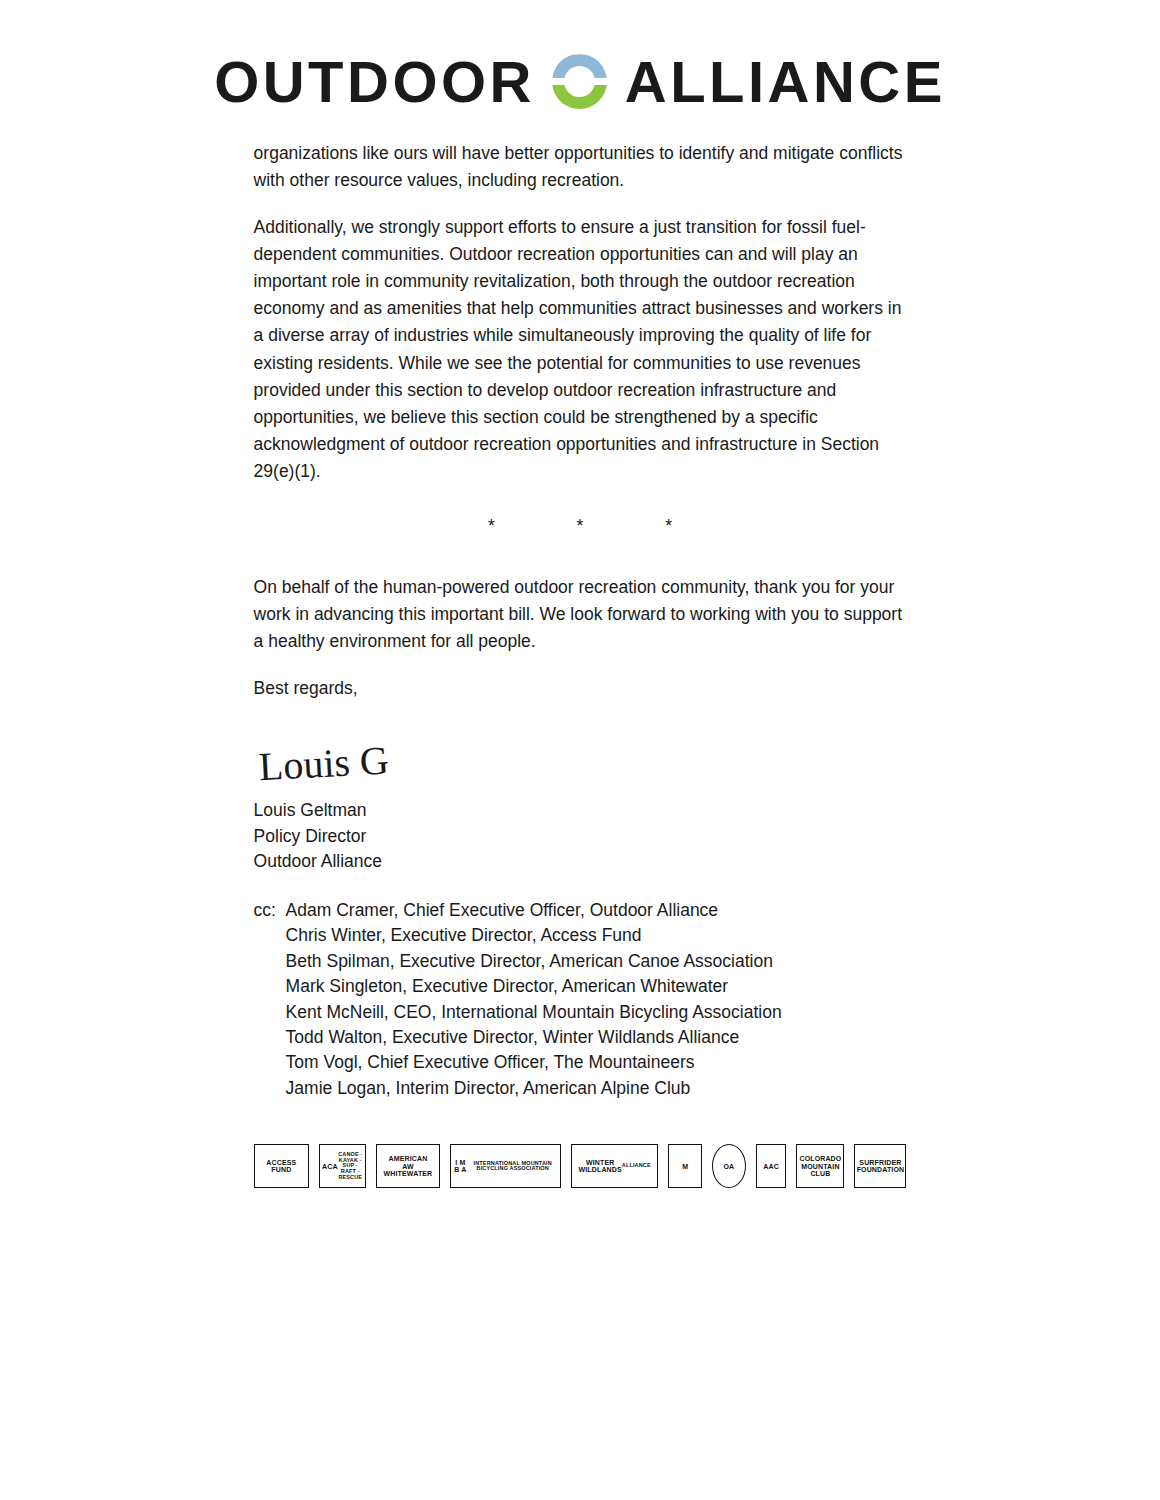OUTDOOR ALLIANCE
organizations like ours will have better opportunities to identify and mitigate conflicts with other resource values, including recreation.
Additionally, we strongly support efforts to ensure a just transition for fossil fuel-dependent communities. Outdoor recreation opportunities can and will play an important role in community revitalization, both through the outdoor recreation economy and as amenities that help communities attract businesses and workers in a diverse array of industries while simultaneously improving the quality of life for existing residents. While we see the potential for communities to use revenues provided under this section to develop outdoor recreation infrastructure and opportunities, we believe this section could be strengthened by a specific acknowledgment of outdoor recreation opportunities and infrastructure in Section 29(e)(1).
* * *
On behalf of the human-powered outdoor recreation community, thank you for your work in advancing this important bill. We look forward to working with you to support a healthy environment for all people.
Best regards,
Louis G
Louis Geltman
Policy Director
Outdoor Alliance
cc:
Adam Cramer, Chief Executive Officer, Outdoor Alliance
Chris Winter, Executive Director, Access Fund
Beth Spilman, Executive Director, American Canoe Association
Mark Singleton, Executive Director, American Whitewater
Kent McNeill, CEO, International Mountain Bicycling Association
Todd Walton, Executive Director, Winter Wildlands Alliance
Tom Vogl, Chief Executive Officer, The Mountaineers
Jamie Logan, Interim Director, American Alpine Club
ACCESS
FUND
ACA
CANOE · KAYAK · SUP · RAFT · RESCUE
AMERICAN
AW
WHITEWATER
I M B A
INTERNATIONAL MOUNTAIN BICYCLING ASSOCIATION
WINTER
WILDLANDS
ALLIANCE
M
OA
AAC
COLORADO
MOUNTAIN CLUB
SURFRIDER
FOUNDATION